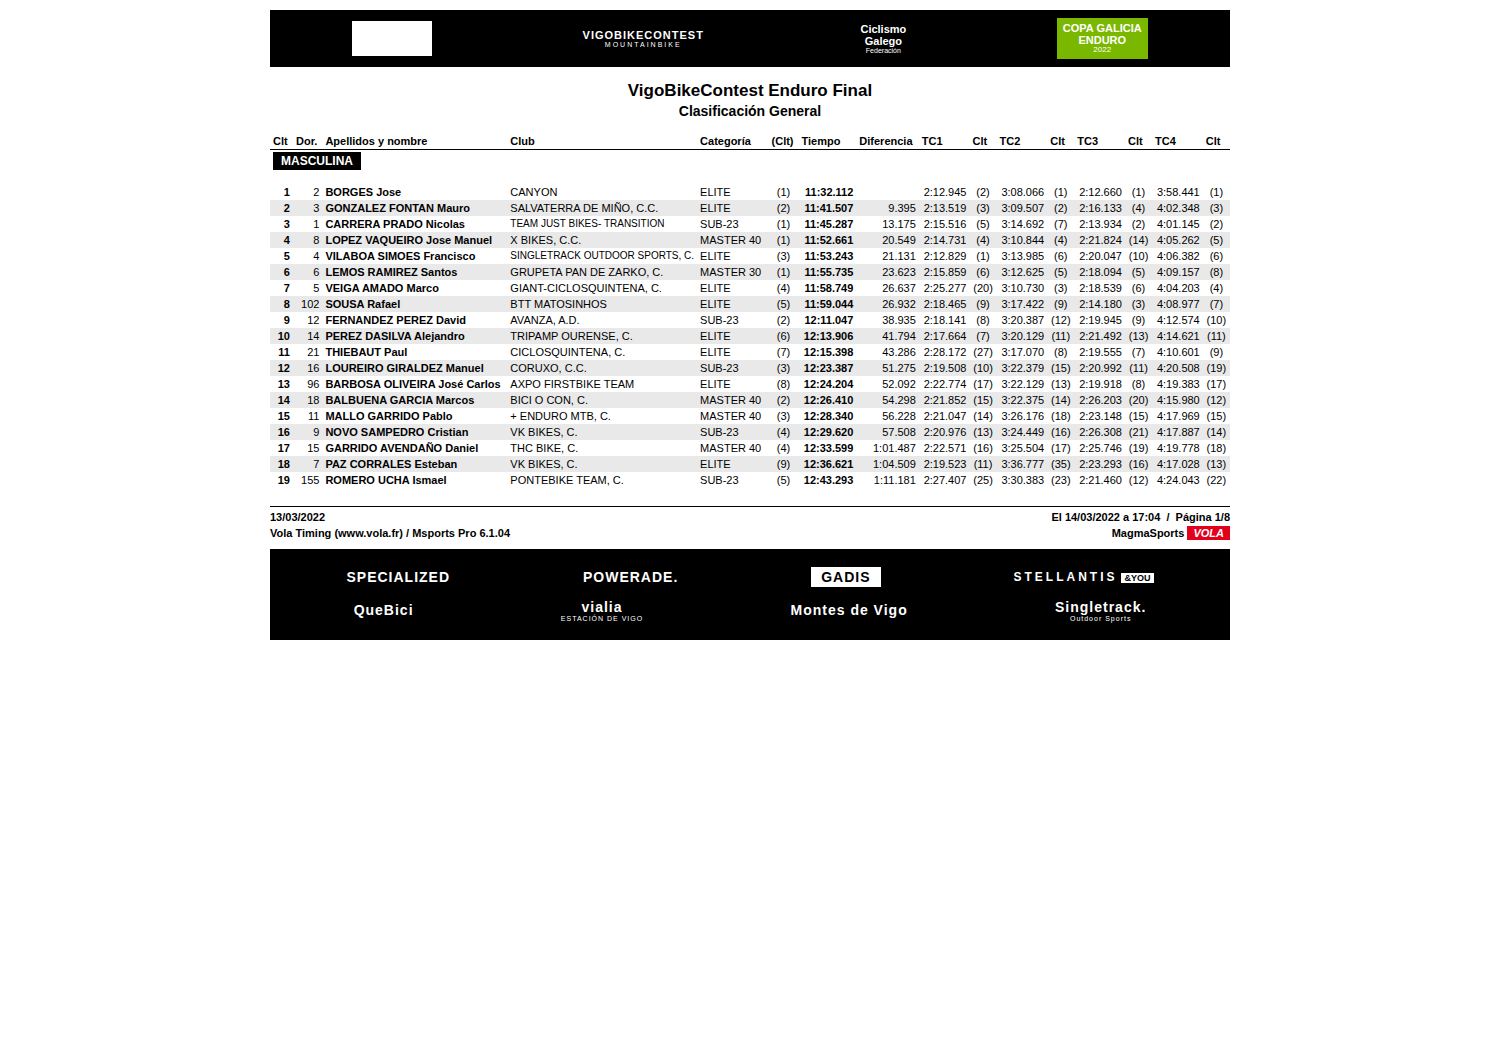CONCELLO
DE VIGO
VIGOBIKECONTESTMOUNTAINBIKE
Ciclismo
GalegoFederación
COPA GALICIA
ENDURO2022
VigoBikeContest Enduro Final
Clasificación General
| Clt | Dor. | Apellidos y nombre | Club | Categoría | (Clt) | Tiempo | Diferencia | TC1 | Clt | TC2 | Clt | TC3 | Clt | TC4 | Clt |
| --- | --- | --- | --- | --- | --- | --- | --- | --- | --- | --- | --- | --- | --- | --- | --- |
| MASCULINA |
| 1 | 2 | BORGES Jose | CANYON | ELITE | (1) | 11:32.112 | | 2:12.945 | (2) | 3:08.066 | (1) | 2:12.660 | (1) | 3:58.441 | (1) |
| 2 | 3 | GONZALEZ FONTAN Mauro | SALVATERRA DE MIÑO, C.C. | ELITE | (2) | 11:41.507 | 9.395 | 2:13.519 | (3) | 3:09.507 | (2) | 2:16.133 | (4) | 4:02.348 | (3) |
| 3 | 1 | CARRERA PRADO Nicolas | TEAM JUST BIKES- TRANSITION | SUB-23 | (1) | 11:45.287 | 13.175 | 2:15.516 | (5) | 3:14.692 | (7) | 2:13.934 | (2) | 4:01.145 | (2) |
| 4 | 8 | LOPEZ VAQUEIRO Jose Manuel | X BIKES, C.C. | MASTER 40 | (1) | 11:52.661 | 20.549 | 2:14.731 | (4) | 3:10.844 | (4) | 2:21.824 | (14) | 4:05.262 | (5) |
| 5 | 4 | VILABOA SIMOES Francisco | SINGLETRACK OUTDOOR SPORTS, C. | ELITE | (3) | 11:53.243 | 21.131 | 2:12.829 | (1) | 3:13.985 | (6) | 2:20.047 | (10) | 4:06.382 | (6) |
| 6 | 6 | LEMOS RAMIREZ Santos | GRUPETA PAN DE ZARKO, C. | MASTER 30 | (1) | 11:55.735 | 23.623 | 2:15.859 | (6) | 3:12.625 | (5) | 2:18.094 | (5) | 4:09.157 | (8) |
| 7 | 5 | VEIGA AMADO Marco | GIANT-CICLOSQUINTENA, C. | ELITE | (4) | 11:58.749 | 26.637 | 2:25.277 | (20) | 3:10.730 | (3) | 2:18.539 | (6) | 4:04.203 | (4) |
| 8 | 102 | SOUSA Rafael | BTT MATOSINHOS | ELITE | (5) | 11:59.044 | 26.932 | 2:18.465 | (9) | 3:17.422 | (9) | 2:14.180 | (3) | 4:08.977 | (7) |
| 9 | 12 | FERNANDEZ PEREZ David | AVANZA, A.D. | SUB-23 | (2) | 12:11.047 | 38.935 | 2:18.141 | (8) | 3:20.387 | (12) | 2:19.945 | (9) | 4:12.574 | (10) |
| 10 | 14 | PEREZ DASILVA Alejandro | TRIPAMP OURENSE, C. | ELITE | (6) | 12:13.906 | 41.794 | 2:17.664 | (7) | 3:20.129 | (11) | 2:21.492 | (13) | 4:14.621 | (11) |
| 11 | 21 | THIEBAUT Paul | CICLOSQUINTENA, C. | ELITE | (7) | 12:15.398 | 43.286 | 2:28.172 | (27) | 3:17.070 | (8) | 2:19.555 | (7) | 4:10.601 | (9) |
| 12 | 16 | LOUREIRO GIRALDEZ Manuel | CORUXO, C.C. | SUB-23 | (3) | 12:23.387 | 51.275 | 2:19.508 | (10) | 3:22.379 | (15) | 2:20.992 | (11) | 4:20.508 | (19) |
| 13 | 96 | BARBOSA OLIVEIRA José Carlos | AXPO FIRSTBIKE TEAM | ELITE | (8) | 12:24.204 | 52.092 | 2:22.774 | (17) | 3:22.129 | (13) | 2:19.918 | (8) | 4:19.383 | (17) |
| 14 | 18 | BALBUENA GARCIA Marcos | BICI O CON, C. | MASTER 40 | (2) | 12:26.410 | 54.298 | 2:21.852 | (15) | 3:22.375 | (14) | 2:26.203 | (20) | 4:15.980 | (12) |
| 15 | 11 | MALLO GARRIDO Pablo | + ENDURO MTB, C. | MASTER 40 | (3) | 12:28.340 | 56.228 | 2:21.047 | (14) | 3:26.176 | (18) | 2:23.148 | (15) | 4:17.969 | (15) |
| 16 | 9 | NOVO SAMPEDRO Cristian | VK BIKES, C. | SUB-23 | (4) | 12:29.620 | 57.508 | 2:20.976 | (13) | 3:24.449 | (16) | 2:26.308 | (21) | 4:17.887 | (14) |
| 17 | 15 | GARRIDO AVENDAÑO Daniel | THC BIKE, C. | MASTER 40 | (4) | 12:33.599 | 1:01.487 | 2:22.571 | (16) | 3:25.504 | (17) | 2:25.746 | (19) | 4:19.778 | (18) |
| 18 | 7 | PAZ CORRALES Esteban | VK BIKES, C. | ELITE | (9) | 12:36.621 | 1:04.509 | 2:19.523 | (11) | 3:36.777 | (35) | 2:23.293 | (16) | 4:17.028 | (13) |
| 19 | 155 | ROMERO UCHA Ismael | PONTEBIKE TEAM, C. | SUB-23 | (5) | 12:43.293 | 1:11.181 | 2:27.407 | (25) | 3:30.383 | (23) | 2:21.460 | (12) | 4:24.043 | (22) |
13/03/2022
El 14/03/2022 a 17:04 / Página 1/8
Vola Timing (www.vola.fr) / Msports Pro 6.1.04
MagmaSports VOLA
SPECIALIZED
POWERADE.
GADIS
STELLANTIS&YOU
QueBici
vialiaESTACIÓN DE VIGO
Montes de Vigo
Singletrack.Outdoor Sports